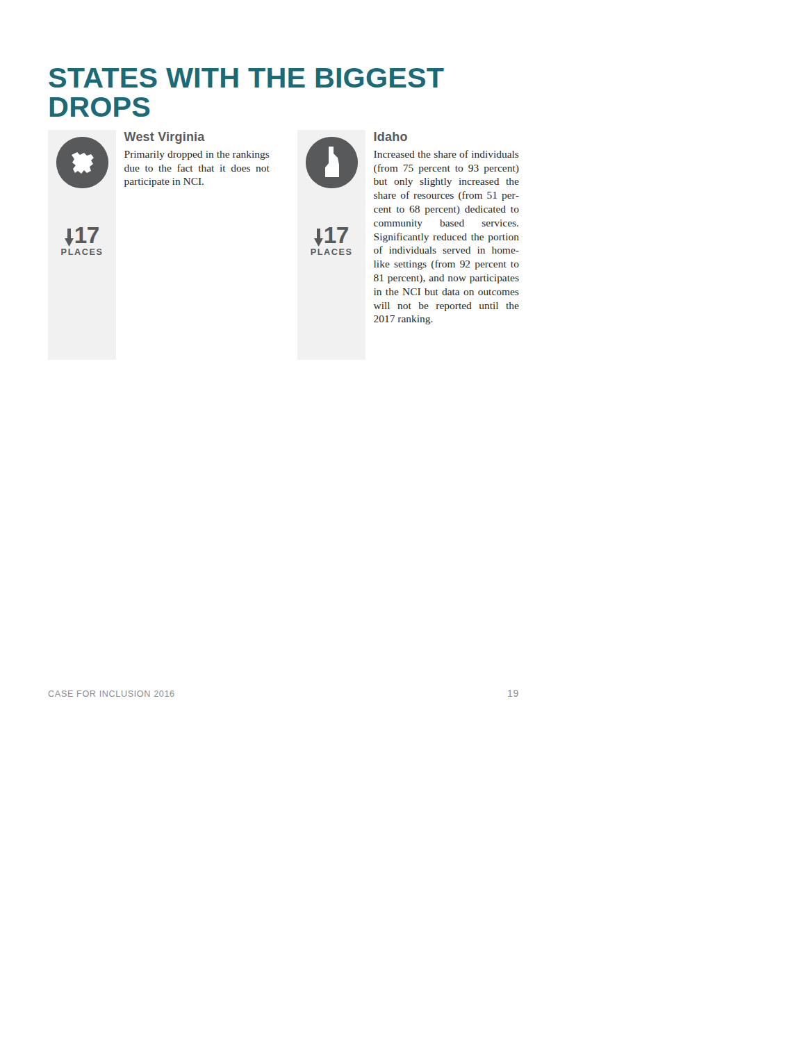States with the Biggest Drops
17
PLACES
West Virginia
Primarily dropped in the rankings due to the fact that it does not participate in NCI.
17
PLACES
Idaho
Increased the share of individuals (from 75 percent to 93 percent) but only slightly increased the share of resources (from 51 percent to 68 percent) dedicated to community based services. Significantly reduced the portion of individuals served in home-like settings (from 92 percent to 81 percent), and now participates in the NCI but data on outcomes will not be reported until the 2017 ranking.
CASE FOR INCLUSION 2016
19